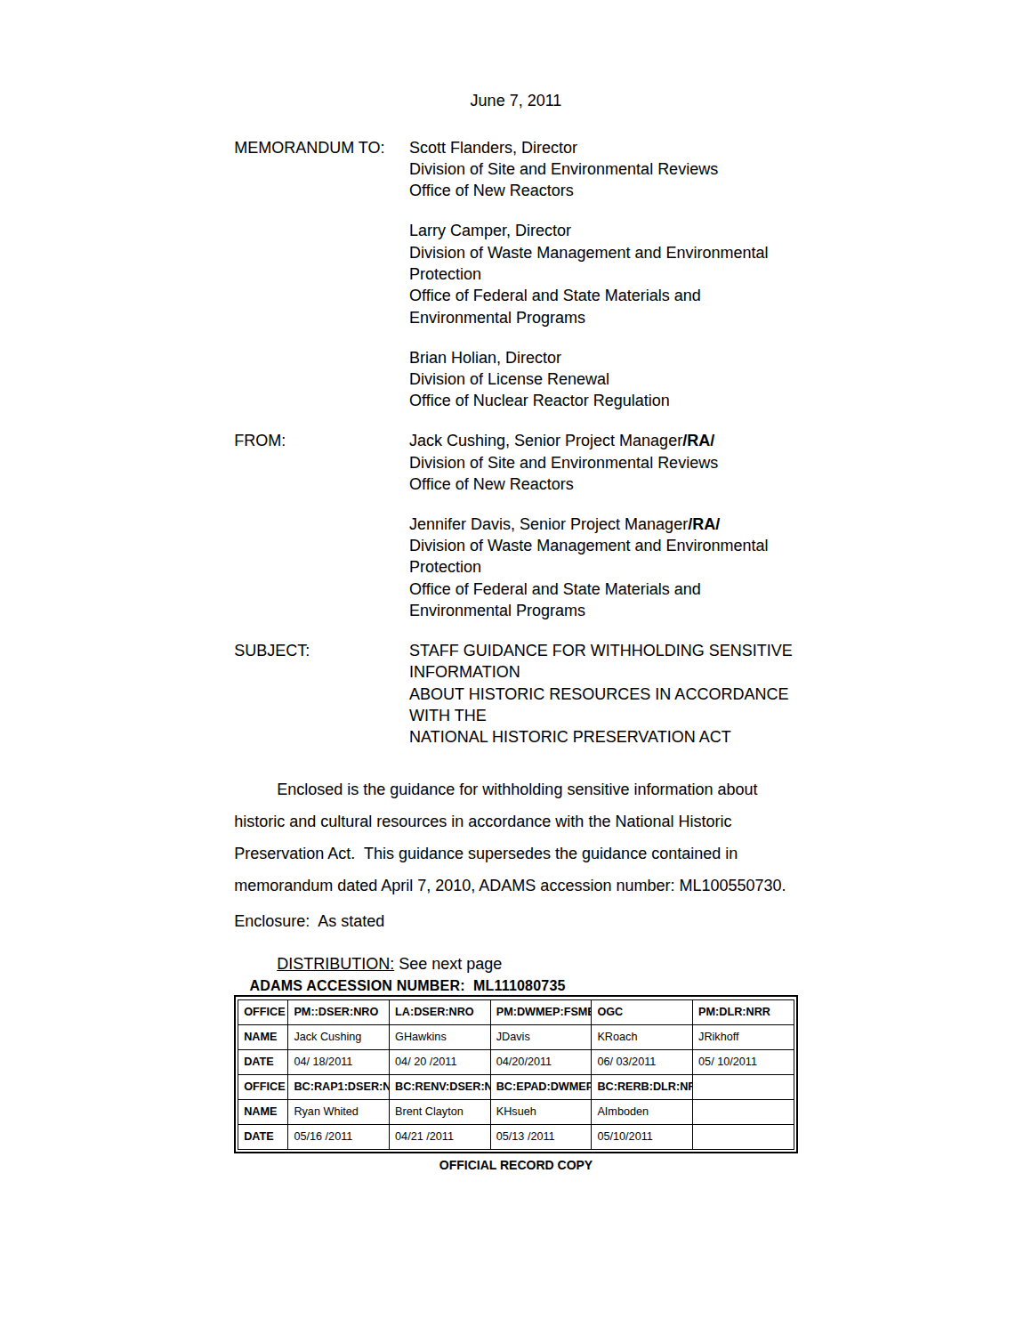June 7, 2011
| MEMORANDUM TO: | Scott Flanders, Director Division of Site and Environmental Reviews Office of New Reactors Larry Camper, Director Division of Waste Management and Environmental Protection Office of Federal and State Materials and Environmental Programs Brian Holian, Director Division of License Renewal Office of Nuclear Reactor Regulation |
| FROM: | Jack Cushing, Senior Project Manager /RA/ Division of Site and Environmental Reviews Office of New Reactors Jennifer Davis, Senior Project Manager /RA/ Division of Waste Management and Environmental Protection Office of Federal and State Materials and Environmental Programs |
| SUBJECT: | STAFF GUIDANCE FOR WITHHOLDING SENSITIVE INFORMATION ABOUT HISTORIC RESOURCES IN ACCORDANCE WITH THE NATIONAL HISTORIC PRESERVATION ACT |
Enclosed is the guidance for withholding sensitive information about historic and cultural resources in accordance with the National Historic Preservation Act. This guidance supersedes the guidance contained in memorandum dated April 7, 2010, ADAMS accession number: ML100550730.
Enclosure: As stated
DISTRIBUTION: See next page
ADAMS ACCESSION NUMBER: ML111080735
| OFFICE | PM::DSER:NRO | LA:DSER:NRO | PM:DWMEP:FSME | OGC | PM:DLR:NRR |
| NAME | Jack Cushing | GHawkins | JDavis | KRoach | JRikhoff |
| DATE | 04/ 18/2011 | 04/ 20 /2011 | 04/20/2011 | 06/ 03/2011 | 05/ 10/2011 |
| OFFICE | BC:RAP1:DSER:NRO | BC:RENV:DSER:NRO | BC:EPAD:DWMEP:FSME | BC:RERB:DLR:NRR | |
| NAME | Ryan Whited | Brent Clayton | KHsueh | AImboden | |
| DATE | 05/16 /2011 | 04/21 /2011 | 05/13 /2011 | 05/10/2011 | |
OFFICIAL RECORD COPY